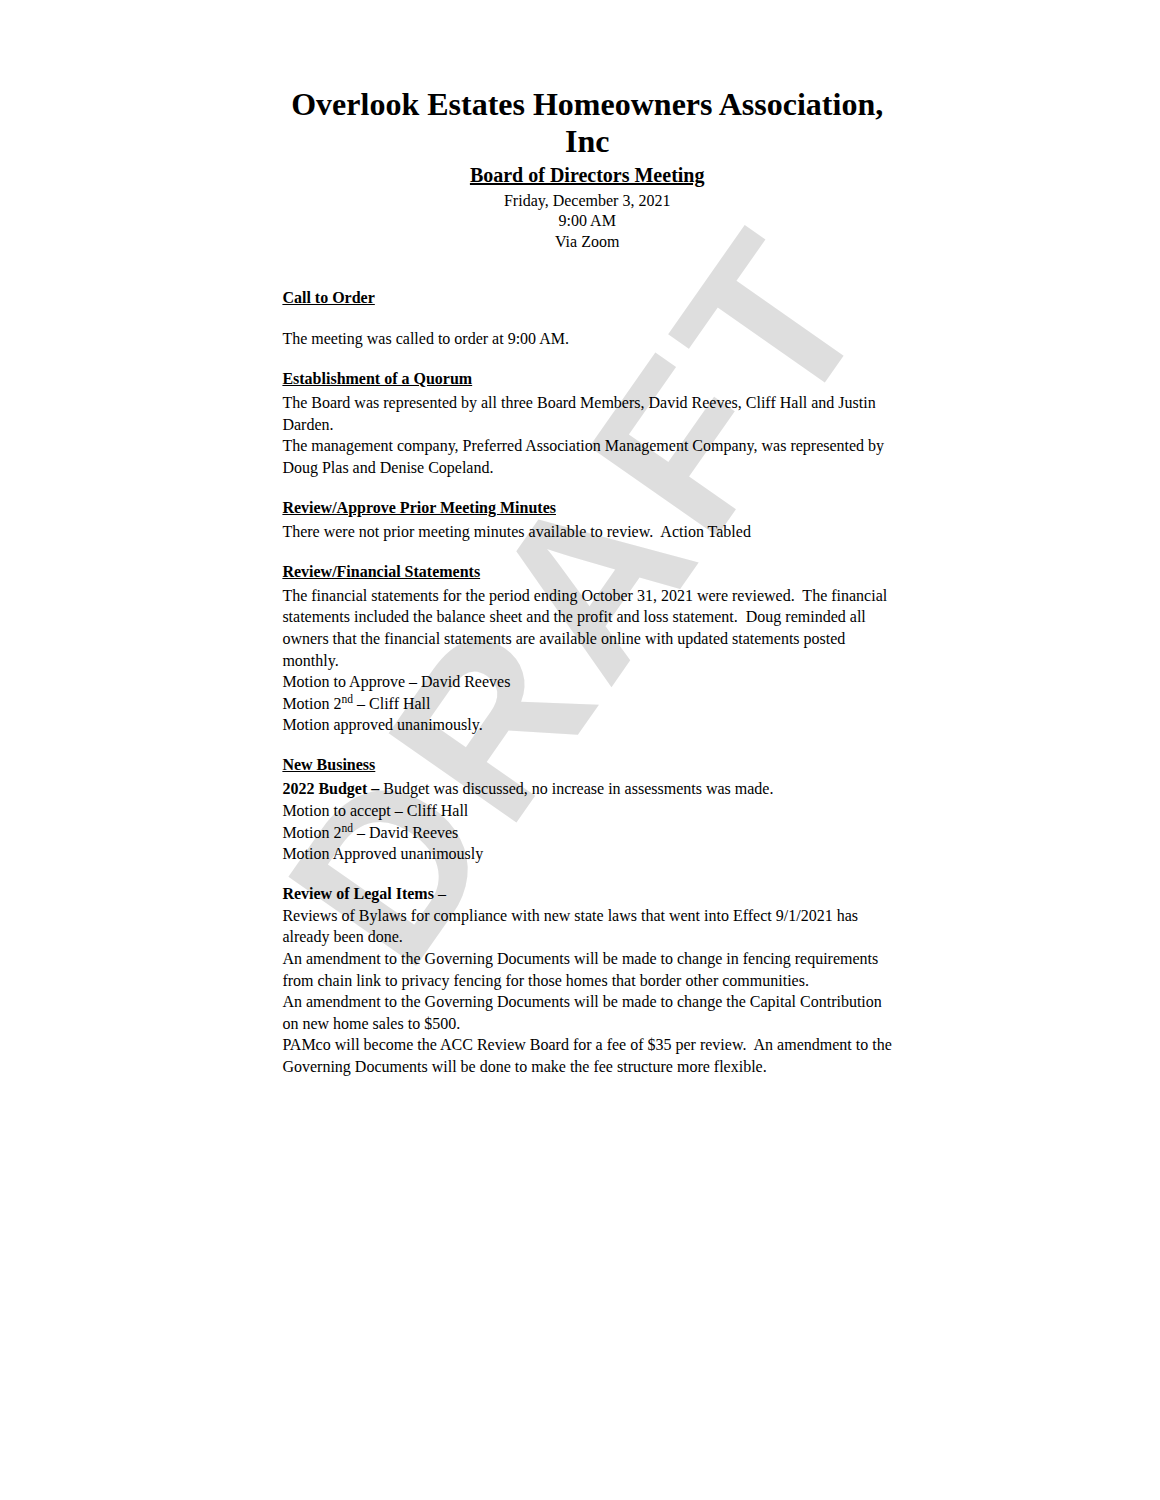DRAFT
Overlook Estates Homeowners Association, Inc
Board of Directors Meeting
Friday, December 3, 2021
9:00 AM
Via Zoom
Call to Order
The meeting was called to order at 9:00 AM.
Establishment of a Quorum
The Board was represented by all three Board Members, David Reeves, Cliff Hall and Justin Darden.
The management company, Preferred Association Management Company, was represented by Doug Plas and Denise Copeland.
Review/Approve Prior Meeting Minutes
There were not prior meeting minutes available to review. Action Tabled
Review/Financial Statements
The financial statements for the period ending October 31, 2021 were reviewed. The financial statements included the balance sheet and the profit and loss statement. Doug reminded all owners that the financial statements are available online with updated statements posted monthly.
Motion to Approve – David Reeves
Motion 2nd – Cliff Hall
Motion approved unanimously.
New Business
2022 Budget – Budget was discussed, no increase in assessments was made.
Motion to accept – Cliff Hall
Motion 2nd – David Reeves
Motion Approved unanimously
Review of Legal Items –
Reviews of Bylaws for compliance with new state laws that went into Effect 9/1/2021 has already been done.
An amendment to the Governing Documents will be made to change in fencing requirements from chain link to privacy fencing for those homes that border other communities.
An amendment to the Governing Documents will be made to change the Capital Contribution on new home sales to $500.
PAMco will become the ACC Review Board for a fee of $35 per review. An amendment to the Governing Documents will be done to make the fee structure more flexible.